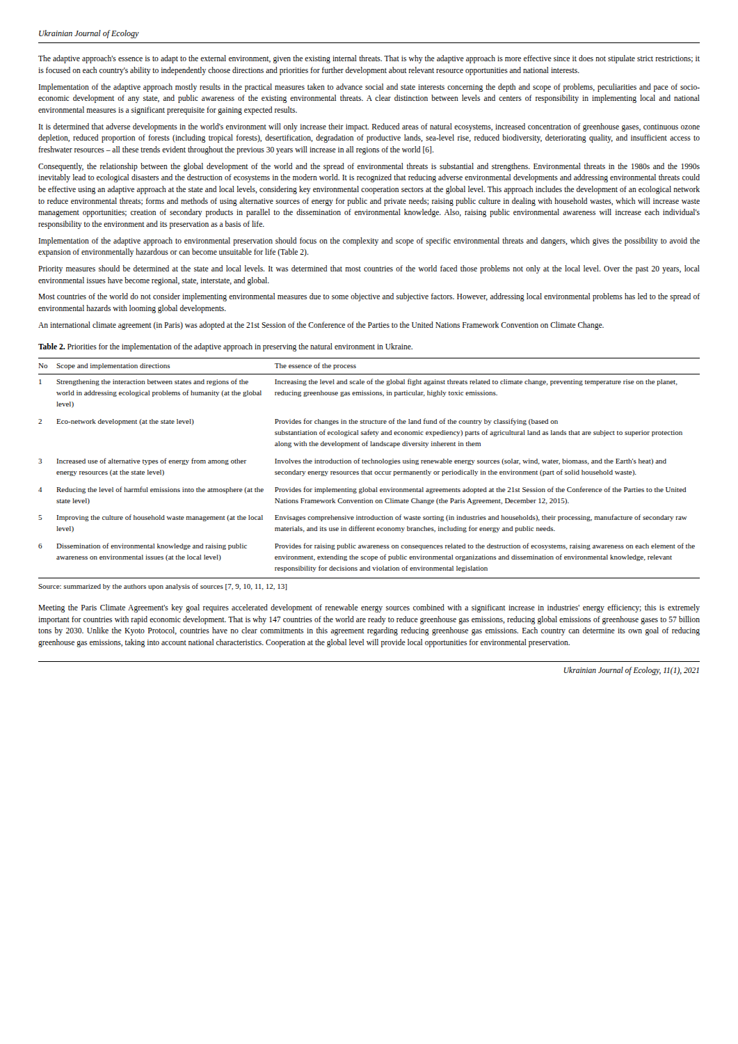Ukrainian Journal of Ecology
The adaptive approach's essence is to adapt to the external environment, given the existing internal threats. That is why the adaptive approach is more effective since it does not stipulate strict restrictions; it is focused on each country's ability to independently choose directions and priorities for further development about relevant resource opportunities and national interests.
Implementation of the adaptive approach mostly results in the practical measures taken to advance social and state interests concerning the depth and scope of problems, peculiarities and pace of socio-economic development of any state, and public awareness of the existing environmental threats. A clear distinction between levels and centers of responsibility in implementing local and national environmental measures is a significant prerequisite for gaining expected results.
It is determined that adverse developments in the world's environment will only increase their impact. Reduced areas of natural ecosystems, increased concentration of greenhouse gases, continuous ozone depletion, reduced proportion of forests (including tropical forests), desertification, degradation of productive lands, sea-level rise, reduced biodiversity, deteriorating quality, and insufficient access to freshwater resources – all these trends evident throughout the previous 30 years will increase in all regions of the world [6].
Consequently, the relationship between the global development of the world and the spread of environmental threats is substantial and strengthens. Environmental threats in the 1980s and the 1990s inevitably lead to ecological disasters and the destruction of ecosystems in the modern world. It is recognized that reducing adverse environmental developments and addressing environmental threats could be effective using an adaptive approach at the state and local levels, considering key environmental cooperation sectors at the global level. This approach includes the development of an ecological network to reduce environmental threats; forms and methods of using alternative sources of energy for public and private needs; raising public culture in dealing with household wastes, which will increase waste management opportunities; creation of secondary products in parallel to the dissemination of environmental knowledge. Also, raising public environmental awareness will increase each individual's responsibility to the environment and its preservation as a basis of life.
Implementation of the adaptive approach to environmental preservation should focus on the complexity and scope of specific environmental threats and dangers, which gives the possibility to avoid the expansion of environmentally hazardous or can become unsuitable for life (Table 2).
Priority measures should be determined at the state and local levels. It was determined that most countries of the world faced those problems not only at the local level. Over the past 20 years, local environmental issues have become regional, state, interstate, and global.
Most countries of the world do not consider implementing environmental measures due to some objective and subjective factors. However, addressing local environmental problems has led to the spread of environmental hazards with looming global developments.
An international climate agreement (in Paris) was adopted at the 21st Session of the Conference of the Parties to the United Nations Framework Convention on Climate Change.
Table 2. Priorities for the implementation of the adaptive approach in preserving the natural environment in Ukraine.
| No | Scope and implementation directions | The essence of the process |
| --- | --- | --- |
| 1 | Strengthening the interaction between states and regions of the world in addressing ecological problems of humanity (at the global level) | Increasing the level and scale of the global fight against threats related to climate change, preventing temperature rise on the planet, reducing greenhouse gas emissions, in particular, highly toxic emissions. |
| 2 | Eco-network development (at the state level) | Provides for changes in the structure of the land fund of the country by classifying (based on substantiation of ecological safety and economic expediency) parts of agricultural land as lands that are subject to superior protection along with the development of landscape diversity inherent in them |
| 3 | Increased use of alternative types of energy from among other energy resources (at the state level) | Involves the introduction of technologies using renewable energy sources (solar, wind, water, biomass, and the Earth's heat) and secondary energy resources that occur permanently or periodically in the environment (part of solid household waste). |
| 4 | Reducing the level of harmful emissions into the atmosphere (at the state level) | Provides for implementing global environmental agreements adopted at the 21st Session of the Conference of the Parties to the United Nations Framework Convention on Climate Change (the Paris Agreement, December 12, 2015). |
| 5 | Improving the culture of household waste management (at the local level) | Envisages comprehensive introduction of waste sorting (in industries and households), their processing, manufacture of secondary raw materials, and its use in different economy branches, including for energy and public needs. |
| 6 | Dissemination of environmental knowledge and raising public awareness on environmental issues (at the local level) | Provides for raising public awareness on consequences related to the destruction of ecosystems, raising awareness on each element of the environment, extending the scope of public environmental organizations and dissemination of environmental knowledge, relevant responsibility for decisions and violation of environmental legislation |
Source: summarized by the authors upon analysis of sources [7, 9, 10, 11, 12, 13]
Meeting the Paris Climate Agreement's key goal requires accelerated development of renewable energy sources combined with a significant increase in industries' energy efficiency; this is extremely important for countries with rapid economic development. That is why 147 countries of the world are ready to reduce greenhouse gas emissions, reducing global emissions of greenhouse gases to 57 billion tons by 2030. Unlike the Kyoto Protocol, countries have no clear commitments in this agreement regarding reducing greenhouse gas emissions. Each country can determine its own goal of reducing greenhouse gas emissions, taking into account national characteristics. Cooperation at the global level will provide local opportunities for environmental preservation.
Ukrainian Journal of Ecology, 11(1), 2021